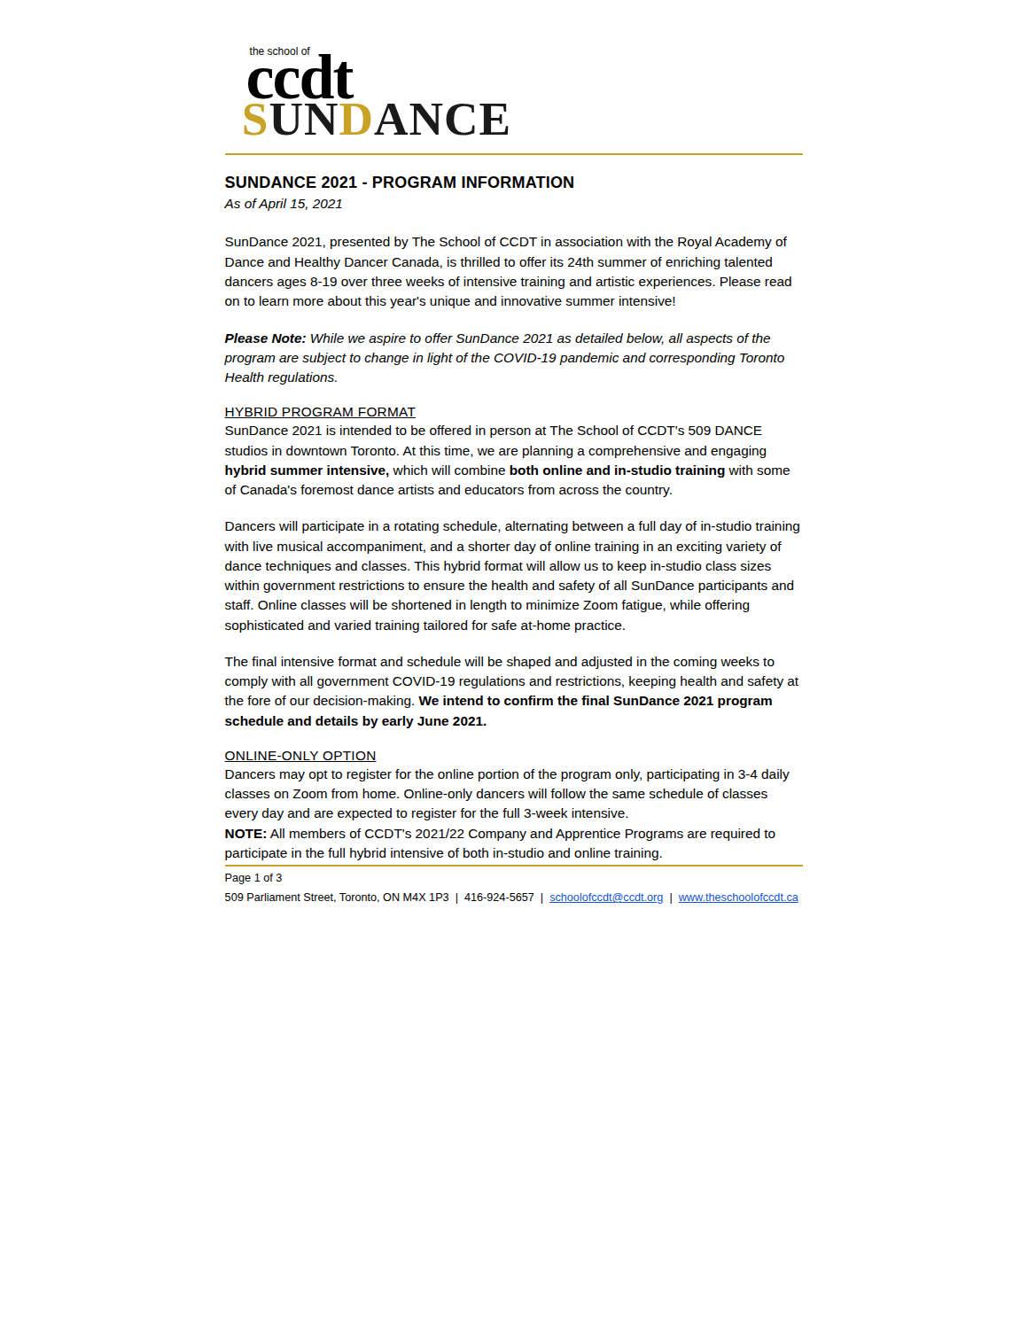the school ofccdt
SUN DANCE
SUNDANCE 2021 - PROGRAM INFORMATION
As of April 15, 2021
SunDance 2021, presented by The School of CCDT in association with the Royal Academy of Dance and Healthy Dancer Canada, is thrilled to offer its 24th summer of enriching talented dancers ages 8-19 over three weeks of intensive training and artistic experiences. Please read on to learn more about this year's unique and innovative summer intensive!
Please Note: While we aspire to offer SunDance 2021 as detailed below, all aspects of the program are subject to change in light of the COVID-19 pandemic and corresponding Toronto Health regulations.
HYBRID PROGRAM FORMAT
SunDance 2021 is intended to be offered in person at The School of CCDT's 509 DANCE studios in downtown Toronto. At this time, we are planning a comprehensive and engaging hybrid summer intensive, which will combine both online and in-studio training with some of Canada's foremost dance artists and educators from across the country.
Dancers will participate in a rotating schedule, alternating between a full day of in-studio training with live musical accompaniment, and a shorter day of online training in an exciting variety of dance techniques and classes. This hybrid format will allow us to keep in-studio class sizes within government restrictions to ensure the health and safety of all SunDance participants and staff. Online classes will be shortened in length to minimize Zoom fatigue, while offering sophisticated and varied training tailored for safe at-home practice.
The final intensive format and schedule will be shaped and adjusted in the coming weeks to comply with all government COVID-19 regulations and restrictions, keeping health and safety at the fore of our decision-making. We intend to confirm the final SunDance 2021 program schedule and details by early June 2021.
ONLINE-ONLY OPTION
Dancers may opt to register for the online portion of the program only, participating in 3-4 daily classes on Zoom from home. Online-only dancers will follow the same schedule of classes every day and are expected to register for the full 3-week intensive.
NOTE: All members of CCDT's 2021/22 Company and Apprentice Programs are required to participate in the full hybrid intensive of both in-studio and online training.
Page 1 of 3
509 Parliament Street, Toronto, ON M4X 1P3 | 416-924-5657 | schoolofccdt@ccdt.org | www.theschoolofccdt.ca